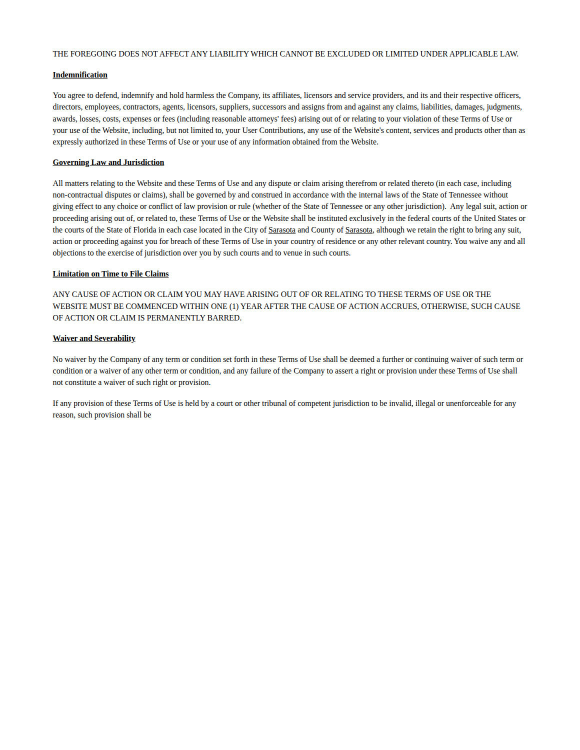The foregoing does not affect any liability which cannot be excluded or limited under applicable law.
Indemnification
You agree to defend, indemnify and hold harmless the Company, its affiliates, licensors and service providers, and its and their respective officers, directors, employees, contractors, agents, licensors, suppliers, successors and assigns from and against any claims, liabilities, damages, judgments, awards, losses, costs, expenses or fees (including reasonable attorneys' fees) arising out of or relating to your violation of these Terms of Use or your use of the Website, including, but not limited to, your User Contributions, any use of the Website's content, services and products other than as expressly authorized in these Terms of Use or your use of any information obtained from the Website.
Governing Law and Jurisdiction
All matters relating to the Website and these Terms of Use and any dispute or claim arising therefrom or related thereto (in each case, including non-contractual disputes or claims), shall be governed by and construed in accordance with the internal laws of the State of Tennessee without giving effect to any choice or conflict of law provision or rule (whether of the State of Tennessee or any other jurisdiction). Any legal suit, action or proceeding arising out of, or related to, these Terms of Use or the Website shall be instituted exclusively in the federal courts of the United States or the courts of the State of Florida in each case located in the City of Sarasota and County of Sarasota, although we retain the right to bring any suit, action or proceeding against you for breach of these Terms of Use in your country of residence or any other relevant country. You waive any and all objections to the exercise of jurisdiction over you by such courts and to venue in such courts.
Limitation on Time to File Claims
Any cause of action or claim you may have arising out of or relating to these Terms of Use or the Website must be commenced within one (1) year after the cause of action accrues, otherwise, such cause of action or claim is permanently barred.
Waiver and Severability
No waiver by the Company of any term or condition set forth in these Terms of Use shall be deemed a further or continuing waiver of such term or condition or a waiver of any other term or condition, and any failure of the Company to assert a right or provision under these Terms of Use shall not constitute a waiver of such right or provision.
If any provision of these Terms of Use is held by a court or other tribunal of competent jurisdiction to be invalid, illegal or unenforceable for any reason, such provision shall be